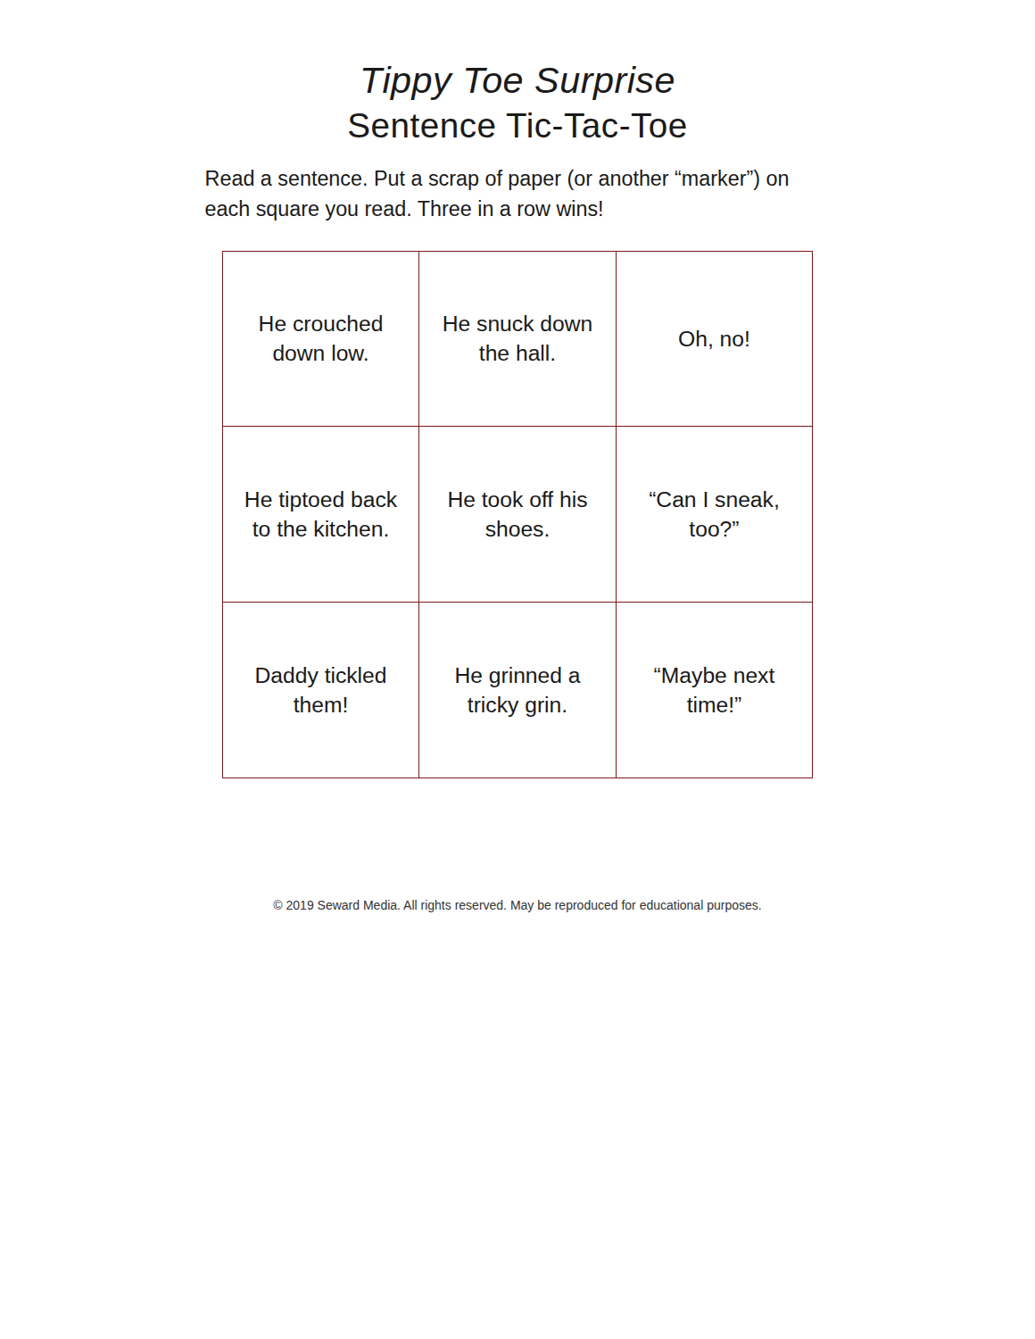Tippy Toe Surprise
Sentence Tic-Tac-Toe
Read a sentence. Put a scrap of paper (or another “marker”) on each square you read. Three in a row wins!
| He crouched down low. | He snuck down the hall. | Oh, no! |
| He tiptoed back to the kitchen. | He took off his shoes. | “Can I sneak, too?” |
| Daddy tickled them! | He grinned a tricky grin. | “Maybe next time!” |
© 2019 Seward Media. All rights reserved. May be reproduced for educational purposes.